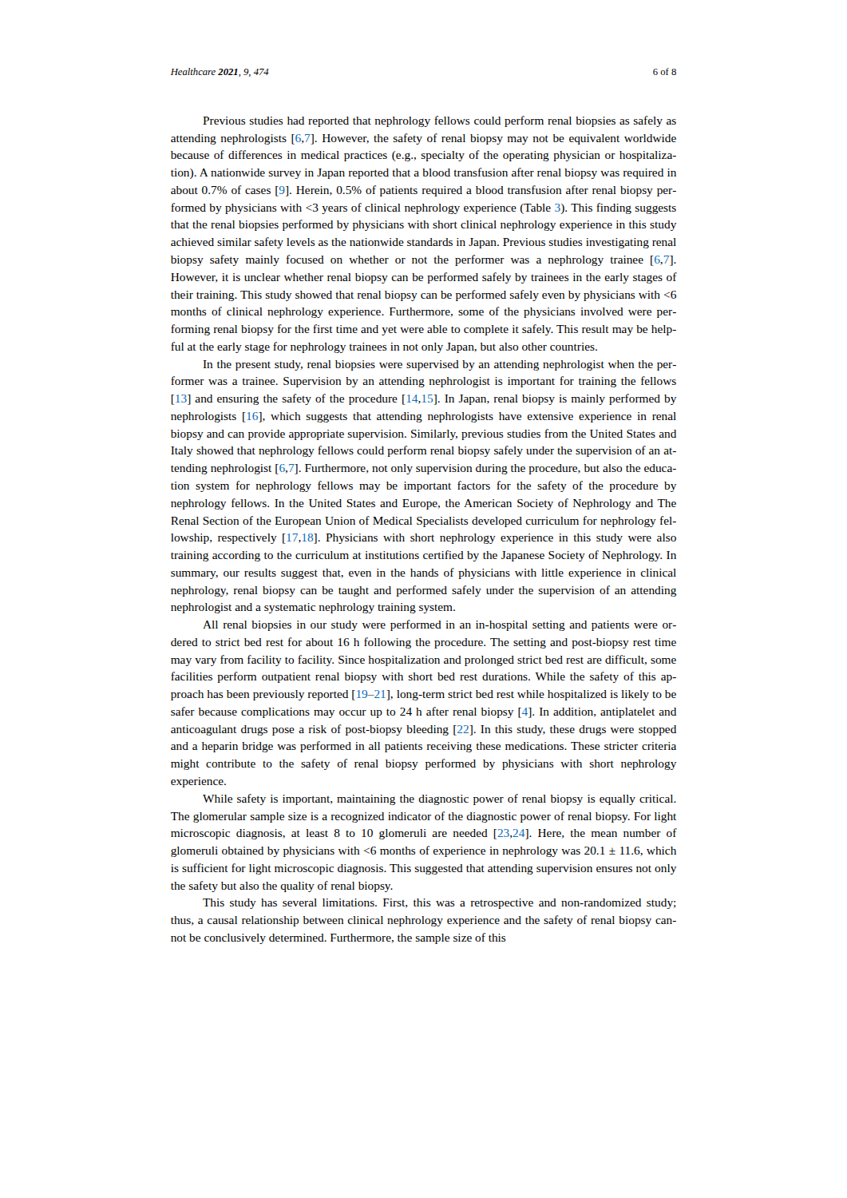Healthcare 2021, 9, 474 6 of 8
Previous studies had reported that nephrology fellows could perform renal biopsies as safely as attending nephrologists [6,7]. However, the safety of renal biopsy may not be equivalent worldwide because of differences in medical practices (e.g., specialty of the operating physician or hospitalization). A nationwide survey in Japan reported that a blood transfusion after renal biopsy was required in about 0.7% of cases [9]. Herein, 0.5% of patients required a blood transfusion after renal biopsy performed by physicians with <3 years of clinical nephrology experience (Table 3). This finding suggests that the renal biopsies performed by physicians with short clinical nephrology experience in this study achieved similar safety levels as the nationwide standards in Japan. Previous studies investigating renal biopsy safety mainly focused on whether or not the performer was a nephrology trainee [6,7]. However, it is unclear whether renal biopsy can be performed safely by trainees in the early stages of their training. This study showed that renal biopsy can be performed safely even by physicians with <6 months of clinical nephrology experience. Furthermore, some of the physicians involved were performing renal biopsy for the first time and yet were able to complete it safely. This result may be helpful at the early stage for nephrology trainees in not only Japan, but also other countries.
In the present study, renal biopsies were supervised by an attending nephrologist when the performer was a trainee. Supervision by an attending nephrologist is important for training the fellows [13] and ensuring the safety of the procedure [14,15]. In Japan, renal biopsy is mainly performed by nephrologists [16], which suggests that attending nephrologists have extensive experience in renal biopsy and can provide appropriate supervision. Similarly, previous studies from the United States and Italy showed that nephrology fellows could perform renal biopsy safely under the supervision of an attending nephrologist [6,7]. Furthermore, not only supervision during the procedure, but also the education system for nephrology fellows may be important factors for the safety of the procedure by nephrology fellows. In the United States and Europe, the American Society of Nephrology and The Renal Section of the European Union of Medical Specialists developed curriculum for nephrology fellowship, respectively [17,18]. Physicians with short nephrology experience in this study were also training according to the curriculum at institutions certified by the Japanese Society of Nephrology. In summary, our results suggest that, even in the hands of physicians with little experience in clinical nephrology, renal biopsy can be taught and performed safely under the supervision of an attending nephrologist and a systematic nephrology training system.
All renal biopsies in our study were performed in an in-hospital setting and patients were ordered to strict bed rest for about 16 h following the procedure. The setting and post-biopsy rest time may vary from facility to facility. Since hospitalization and prolonged strict bed rest are difficult, some facilities perform outpatient renal biopsy with short bed rest durations. While the safety of this approach has been previously reported [19–21], long-term strict bed rest while hospitalized is likely to be safer because complications may occur up to 24 h after renal biopsy [4]. In addition, antiplatelet and anticoagulant drugs pose a risk of post-biopsy bleeding [22]. In this study, these drugs were stopped and a heparin bridge was performed in all patients receiving these medications. These stricter criteria might contribute to the safety of renal biopsy performed by physicians with short nephrology experience.
While safety is important, maintaining the diagnostic power of renal biopsy is equally critical. The glomerular sample size is a recognized indicator of the diagnostic power of renal biopsy. For light microscopic diagnosis, at least 8 to 10 glomeruli are needed [23,24]. Here, the mean number of glomeruli obtained by physicians with <6 months of experience in nephrology was 20.1 ± 11.6, which is sufficient for light microscopic diagnosis. This suggested that attending supervision ensures not only the safety but also the quality of renal biopsy.
This study has several limitations. First, this was a retrospective and non-randomized study; thus, a causal relationship between clinical nephrology experience and the safety of renal biopsy cannot be conclusively determined. Furthermore, the sample size of this